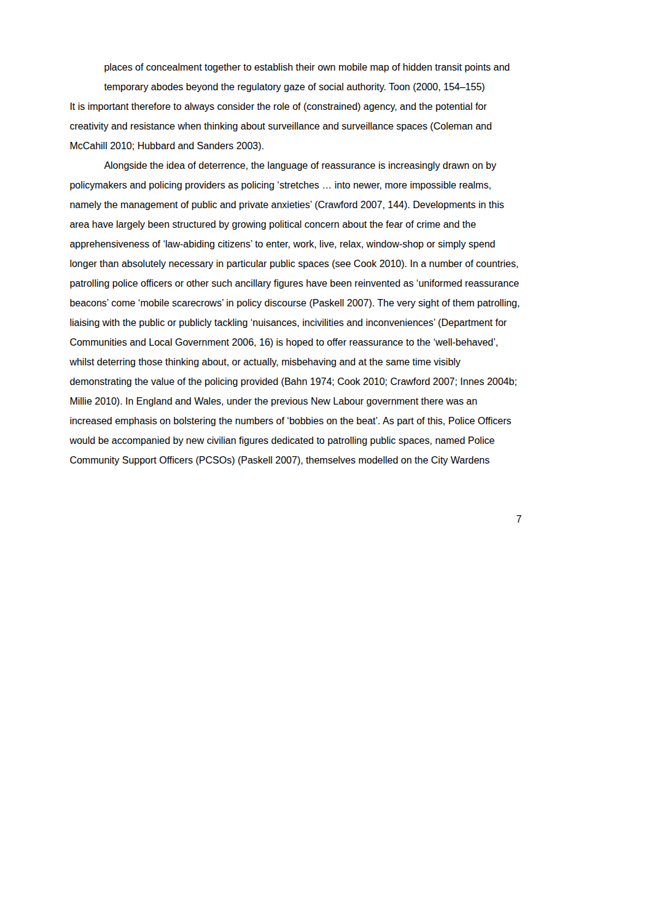places of concealment together to establish their own mobile map of hidden transit points and temporary abodes beyond the regulatory gaze of social authority. Toon (2000, 154–155)
It is important therefore to always consider the role of (constrained) agency, and the potential for creativity and resistance when thinking about surveillance and surveillance spaces (Coleman and McCahill 2010; Hubbard and Sanders 2003).
Alongside the idea of deterrence, the language of reassurance is increasingly drawn on by policymakers and policing providers as policing ‘stretches … into newer, more impossible realms, namely the management of public and private anxieties’ (Crawford 2007, 144). Developments in this area have largely been structured by growing political concern about the fear of crime and the apprehensiveness of ‘law-abiding citizens’ to enter, work, live, relax, window-shop or simply spend longer than absolutely necessary in particular public spaces (see Cook 2010). In a number of countries, patrolling police officers or other such ancillary figures have been reinvented as ‘uniformed reassurance beacons’ come ‘mobile scarecrows’ in policy discourse (Paskell 2007). The very sight of them patrolling, liaising with the public or publicly tackling ‘nuisances, incivilities and inconveniences’ (Department for Communities and Local Government 2006, 16) is hoped to offer reassurance to the ‘well-behaved’, whilst deterring those thinking about, or actually, misbehaving and at the same time visibly demonstrating the value of the policing provided (Bahn 1974; Cook 2010; Crawford 2007; Innes 2004b; Millie 2010). In England and Wales, under the previous New Labour government there was an increased emphasis on bolstering the numbers of ‘bobbies on the beat’. As part of this, Police Officers would be accompanied by new civilian figures dedicated to patrolling public spaces, named Police Community Support Officers (PCSOs) (Paskell 2007), themselves modelled on the City Wardens
7